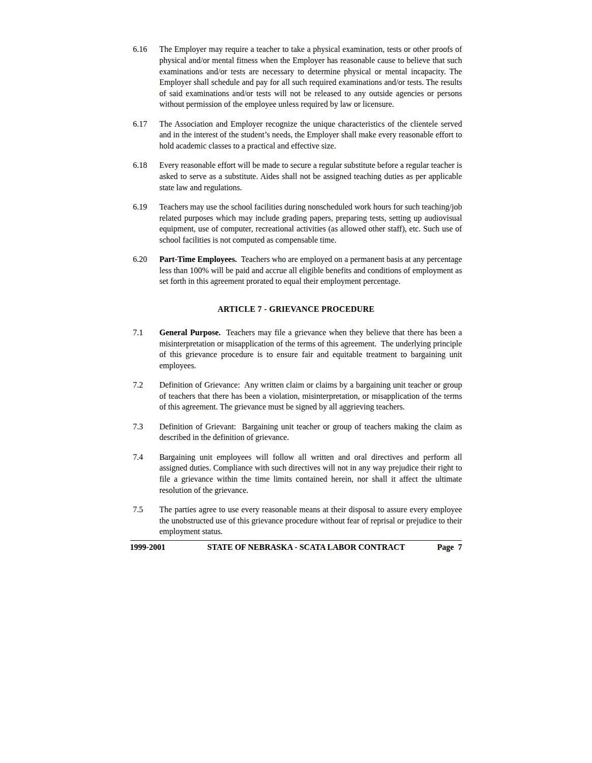6.16
The Employer may require a teacher to take a physical examination, tests or other proofs of physical and/or mental fitness when the Employer has reasonable cause to believe that such examinations and/or tests are necessary to determine physical or mental incapacity. The Employer shall schedule and pay for all such required examinations and/or tests. The results of said examinations and/or tests will not be released to any outside agencies or persons without permission of the employee unless required by law or licensure.
6.17
The Association and Employer recognize the unique characteristics of the clientele served and in the interest of the student’s needs, the Employer shall make every reasonable effort to hold academic classes to a practical and effective size.
6.18
Every reasonable effort will be made to secure a regular substitute before a regular teacher is asked to serve as a substitute. Aides shall not be assigned teaching duties as per applicable state law and regulations.
6.19
Teachers may use the school facilities during nonscheduled work hours for such teaching/job related purposes which may include grading papers, preparing tests, setting up audiovisual equipment, use of computer, recreational activities (as allowed other staff), etc. Such use of school facilities is not computed as compensable time.
6.20
Part-Time Employees. Teachers who are employed on a permanent basis at any percentage less than 100% will be paid and accrue all eligible benefits and conditions of employment as set forth in this agreement prorated to equal their employment percentage.
ARTICLE 7 - GRIEVANCE PROCEDURE
7.1
General Purpose. Teachers may file a grievance when they believe that there has been a misinterpretation or misapplication of the terms of this agreement. The underlying principle of this grievance procedure is to ensure fair and equitable treatment to bargaining unit employees.
7.2
Definition of Grievance: Any written claim or claims by a bargaining unit teacher or group of teachers that there has been a violation, misinterpretation, or misapplication of the terms of this agreement. The grievance must be signed by all aggrieving teachers.
7.3
Definition of Grievant: Bargaining unit teacher or group of teachers making the claim as described in the definition of grievance.
7.4
Bargaining unit employees will follow all written and oral directives and perform all assigned duties. Compliance with such directives will not in any way prejudice their right to file a grievance within the time limits contained herein, nor shall it affect the ultimate resolution of the grievance.
7.5
The parties agree to use every reasonable means at their disposal to assure every employee the unobstructed use of this grievance procedure without fear of reprisal or prejudice to their employment status.
1999-2001
STATE OF NEBRASKA - SCATA LABOR CONTRACT
Page 7